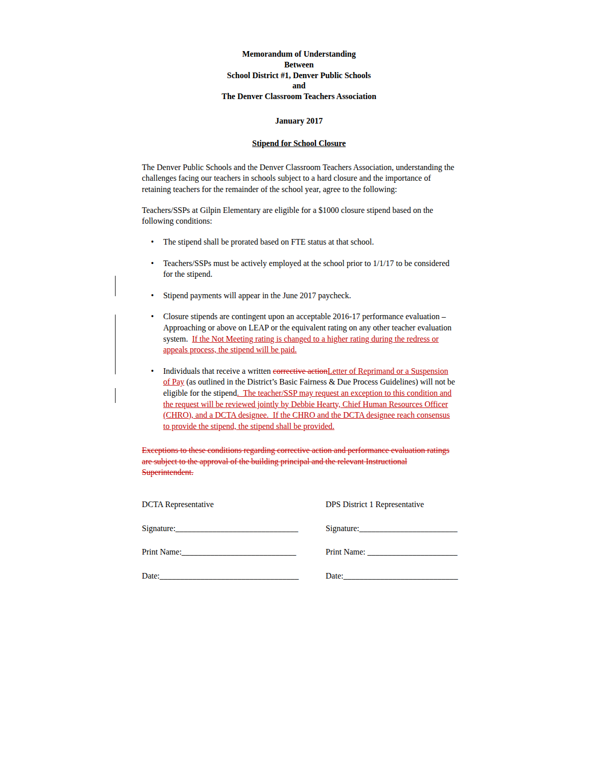Memorandum of Understanding
Between
School District #1, Denver Public Schools
and
The Denver Classroom Teachers Association
January 2017
Stipend for School Closure
The Denver Public Schools and the Denver Classroom Teachers Association, understanding the challenges facing our teachers in schools subject to a hard closure and the importance of retaining teachers for the remainder of the school year, agree to the following:
Teachers/SSPs at Gilpin Elementary are eligible for a $1000 closure stipend based on the following conditions:
The stipend shall be prorated based on FTE status at that school.
Teachers/SSPs must be actively employed at the school prior to 1/1/17 to be considered for the stipend.
Stipend payments will appear in the June 2017 paycheck.
Closure stipends are contingent upon an acceptable 2016-17 performance evaluation – Approaching or above on LEAP or the equivalent rating on any other teacher evaluation system. If the Not Meeting rating is changed to a higher rating during the redress or appeals process, the stipend will be paid.
Individuals that receive a written corrective action Letter of Reprimand or a Suspension of Pay (as outlined in the District’s Basic Fairness & Due Process Guidelines) will not be eligible for the stipend. The teacher/SSP may request an exception to this condition and the request will be reviewed jointly by Debbie Hearty, Chief Human Resources Officer (CHRO), and a DCTA designee. If the CHRO and the DCTA designee reach consensus to provide the stipend, the stipend shall be provided.
Exceptions to these conditions regarding corrective action and performance evaluation ratings are subject to the approval of the building principal and the relevant Instructional Superintendent.
| DCTA Representative | DPS District 1 Representative |
| Signature:______________________________ | Signature:________________________ |
| Print Name:____________________________ | Print Name: ______________________ |
| Date:__________________________________ | Date:____________________________ |